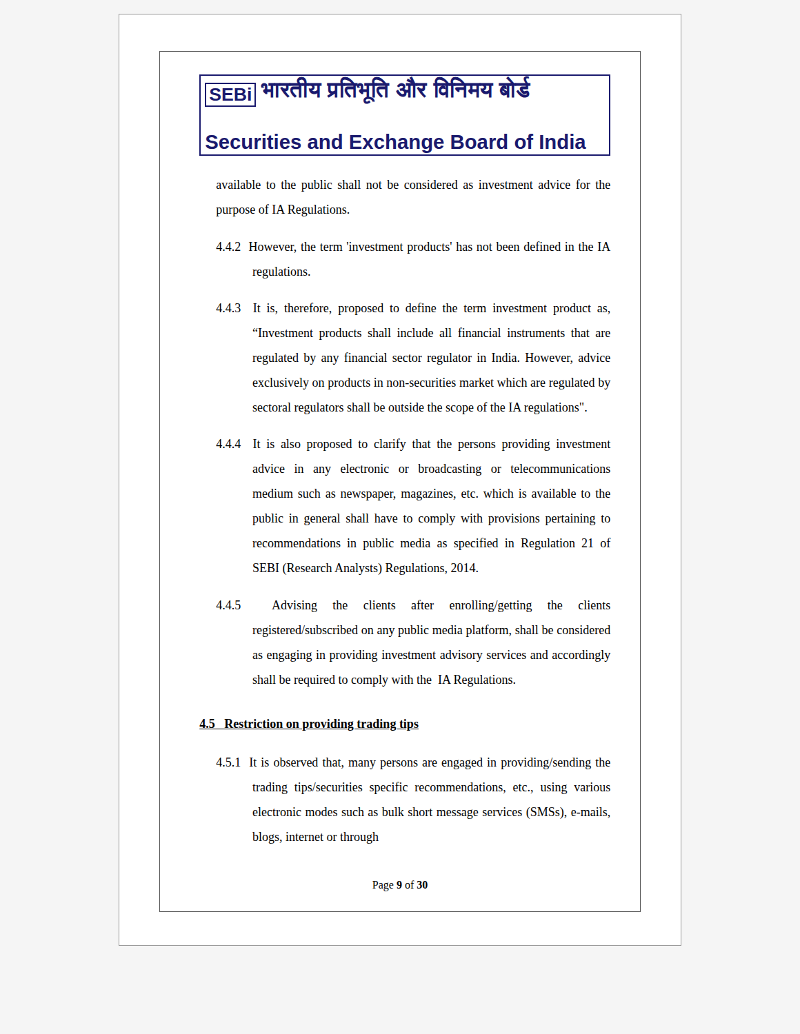SEBi भारतीय प्रतिभूति और विनिमय बोर्ड
SEBi Securities and Exchange Board of India
available to the public shall not be considered as investment advice for the purpose of IA Regulations.
4.4.2 However, the term 'investment products' has not been defined in the IA regulations.
4.4.3 It is, therefore, proposed to define the term investment product as, “Investment products shall include all financial instruments that are regulated by any financial sector regulator in India. However, advice exclusively on products in non-securities market which are regulated by sectoral regulators shall be outside the scope of the IA regulations".
4.4.4 It is also proposed to clarify that the persons providing investment advice in any electronic or broadcasting or telecommunications medium such as newspaper, magazines, etc. which is available to the public in general shall have to comply with provisions pertaining to recommendations in public media as specified in Regulation 21 of SEBI (Research Analysts) Regulations, 2014.
4.4.5 Advising the clients after enrolling/getting the clients registered/subscribed on any public media platform, shall be considered as engaging in providing investment advisory services and accordingly shall be required to comply with the IA Regulations.
4.5 Restriction on providing trading tips
4.5.1 It is observed that, many persons are engaged in providing/sending the trading tips/securities specific recommendations, etc., using various electronic modes such as bulk short message services (SMSs), e-mails, blogs, internet or through
Page 9 of 30